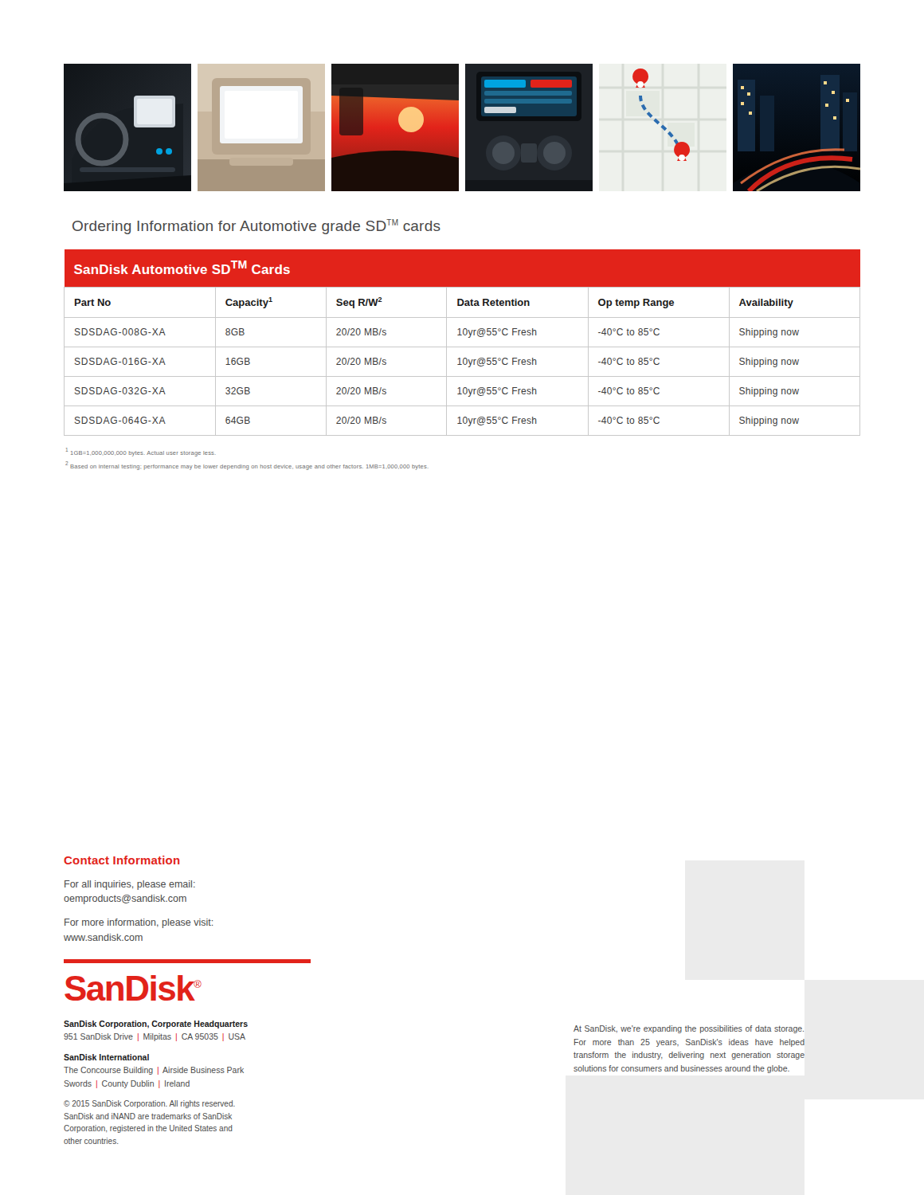Ordering Information for Automotive grade SDTM cards
| SanDisk Automotive SD TM Cards |
| --- |
| Part No | Capacity 1 | Seq R/W 2 | Data Retention | Op temp Range | Availability |
| SDSDAG-008G-XA | 8GB | 20/20 MB/s | 10yr@55°C Fresh | -40°C to 85°C | Shipping now |
| SDSDAG-016G-XA | 16GB | 20/20 MB/s | 10yr@55°C Fresh | -40°C to 85°C | Shipping now |
| SDSDAG-032G-XA | 32GB | 20/20 MB/s | 10yr@55°C Fresh | -40°C to 85°C | Shipping now |
| SDSDAG-064G-XA | 64GB | 20/20 MB/s | 10yr@55°C Fresh | -40°C to 85°C | Shipping now |
1 1GB=1,000,000,000 bytes. Actual user storage less.
2 Based on internal testing; performance may be lower depending on host device, usage and other factors. 1MB=1,000,000 bytes.
At SanDisk, we're expanding the possibilities of data storage. For more than 25 years, SanDisk's ideas have helped transform the industry, delivering next generation storage solutions for consumers and businesses around the globe.
Contact Information
For all inquiries, please email:
oemproducts@sandisk.com
For more information, please visit:
www.sandisk.com
SanDisk®
SanDisk Corporation, Corporate Headquarters
951 SanDisk Drive | Milpitas | CA 95035 | USA
SanDisk International
The Concourse Building | Airside Business Park
Swords | County Dublin | Ireland
© 2015 SanDisk Corporation. All rights reserved.
SanDisk and iNAND are trademarks of SanDisk
Corporation, registered in the United States and
other countries.